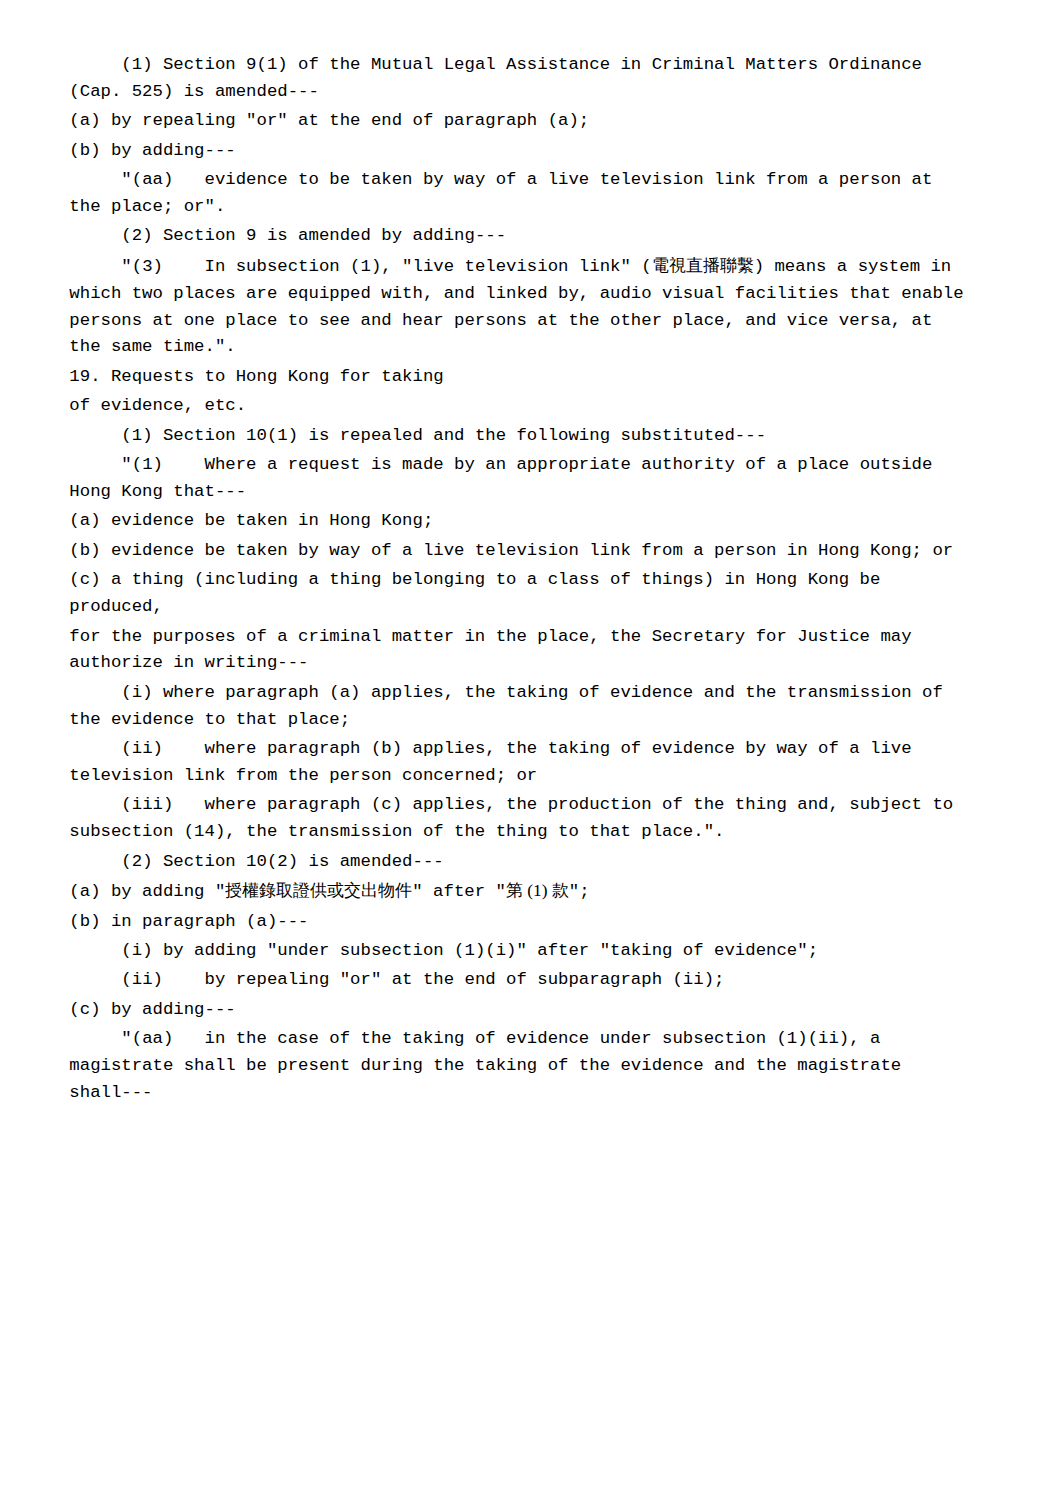(1) Section 9(1) of the Mutual Legal Assistance in Criminal Matters Ordinance (Cap. 525) is amended---
(a) by repealing "or" at the end of paragraph (a);
(b) by adding---
"(aa) evidence to be taken by way of a live television link from a person at the place; or".
(2) Section 9 is amended by adding---
"(3) In subsection (1), "live television link" (電視直播聯繫) means a system in which two places are equipped with, and linked by, audio visual facilities that enable persons at one place to see and hear persons at the other place, and vice versa, at the same time.".
19. Requests to Hong Kong for taking
of evidence, etc.
(1) Section 10(1) is repealed and the following substituted---
"(1) Where a request is made by an appropriate authority of a place outside Hong Kong that---
(a) evidence be taken in Hong Kong;
(b) evidence be taken by way of a live television link from a person in Hong Kong; or
(c) a thing (including a thing belonging to a class of things) in Hong Kong be produced,
for the purposes of a criminal matter in the place, the Secretary for Justice may authorize in writing---
(i) where paragraph (a) applies, the taking of evidence and the transmission of the evidence to that place;
(ii) where paragraph (b) applies, the taking of evidence by way of a live television link from the person concerned; or
(iii) where paragraph (c) applies, the production of the thing and, subject to subsection (14), the transmission of the thing to that place.".
(2) Section 10(2) is amended---
(a) by adding "授權錄取證供或交出物件" after "第 (1) 款";
(b) in paragraph (a)---
(i) by adding "under subsection (1)(i)" after "taking of evidence";
(ii) by repealing "or" at the end of subparagraph (ii);
(c) by adding---
"(aa) in the case of the taking of evidence under subsection (1)(ii), a magistrate shall be present during the taking of the evidence and the magistrate shall---